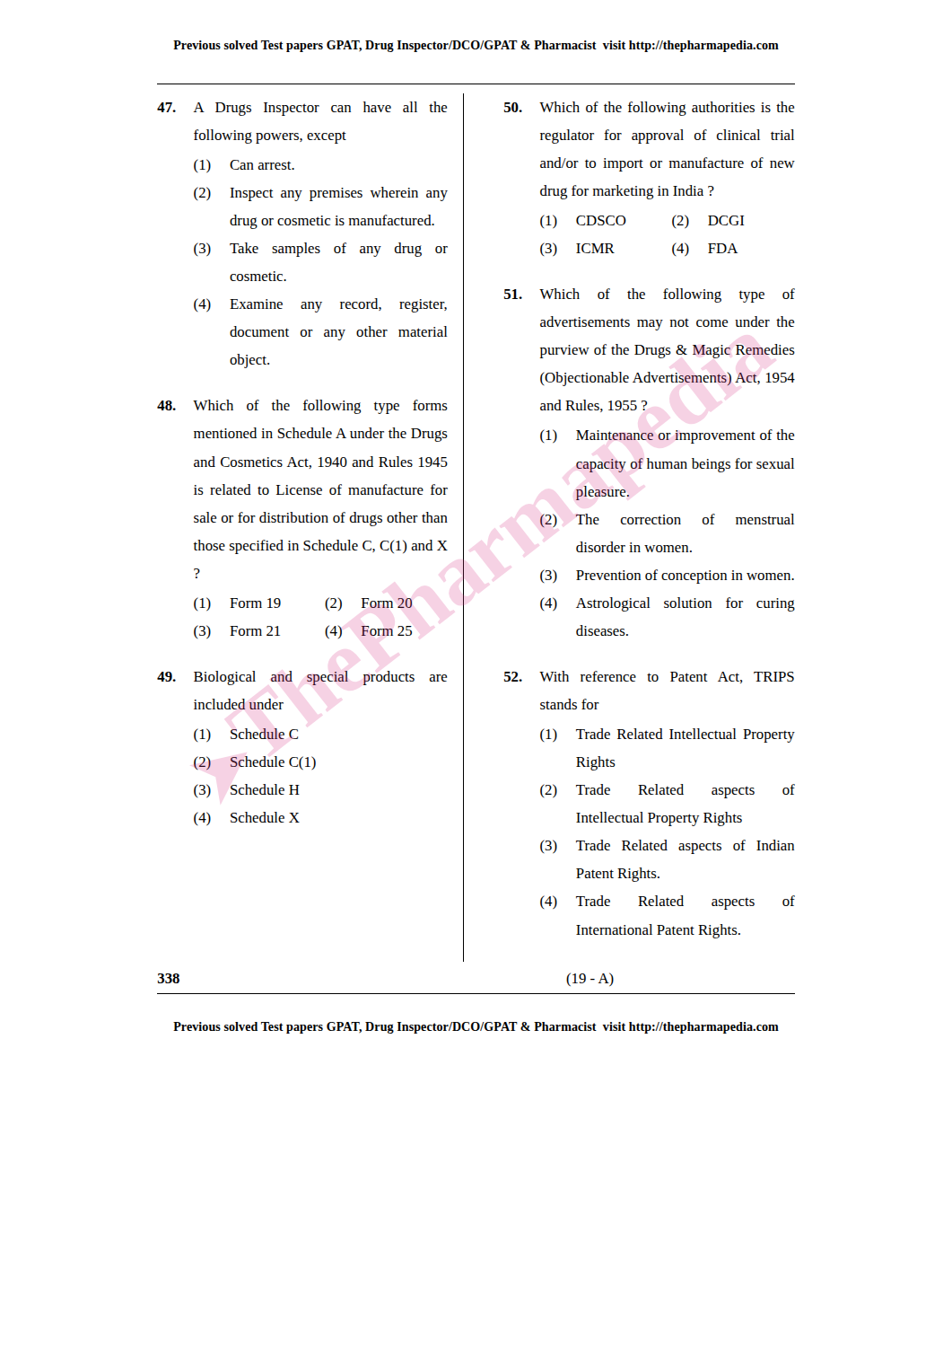Previous solved Test papers GPAT, Drug Inspector/DCO/GPAT & Pharmacist visit http://thepharmapedia.com
➤ThePharmapedia
47.
A Drugs Inspector can have all the following powers, except
(1) Can arrest.
(2) Inspect any premises wherein any drug or cosmetic is manufactured.
(3) Take samples of any drug or cosmetic.
(4) Examine any record, register, document or any other material object.
48.
Which of the following type forms mentioned in Schedule A under the Drugs and Cosmetics Act, 1940 and Rules 1945 is related to License of manufacture for sale or for distribution of drugs other than those specified in Schedule C, C(1) and X ?
(1) Form 19
(2) Form 20
(3) Form 21
(4) Form 25
49.
Biological and special products are included under
(1) Schedule C
(2) Schedule C(1)
(3) Schedule H
(4) Schedule X
50.
Which of the following authorities is the regulator for approval of clinical trial and/or to import or manufacture of new drug for marketing in India ?
(1) CDSCO
(2) DCGI
(3) ICMR
(4) FDA
51.
Which of the following type of advertisements may not come under the purview of the Drugs & Magic Remedies (Objectionable Advertisements) Act, 1954 and Rules, 1955 ?
(1) Maintenance or improvement of the capacity of human beings for sexual pleasure.
(2) The correction of menstrual disorder in women.
(3) Prevention of conception in women.
(4) Astrological solution for curing diseases.
52.
With reference to Patent Act, TRIPS stands for
(1) Trade Related Intellectual Property Rights
(2) Trade Related aspects of Intellectual Property Rights
(3) Trade Related aspects of Indian Patent Rights.
(4) Trade Related aspects of International Patent Rights.
338
(19 - A)
Previous solved Test papers GPAT, Drug Inspector/DCO/GPAT & Pharmacist visit http://thepharmapedia.com